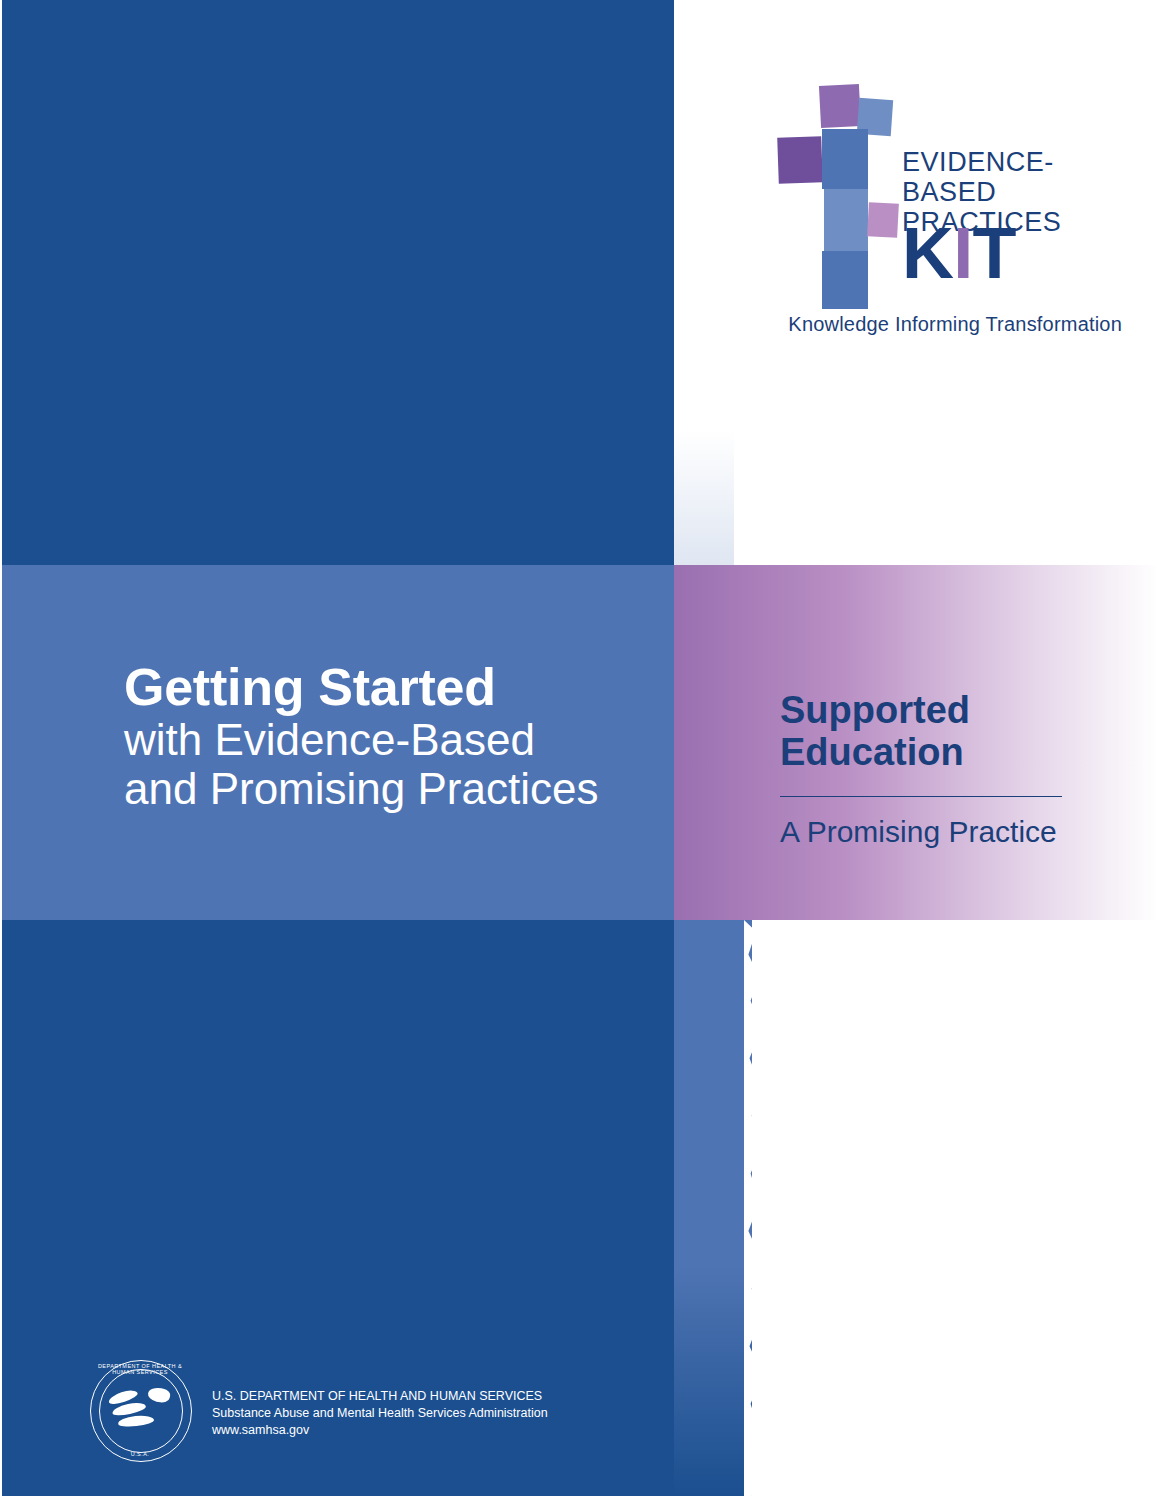EVIDENCE-BASED
PRACTICES
KIT
Knowledge Informing Transformation
Getting Started
with Evidence-Based
and Promising Practices
Supported
Education
A Promising Practice
DEPARTMENT OF HEALTH & HUMAN SERVICES
U.S.A.
U.S. DEPARTMENT OF HEALTH AND HUMAN SERVICES
Substance Abuse and Mental Health Services Administration
www.samhsa.gov